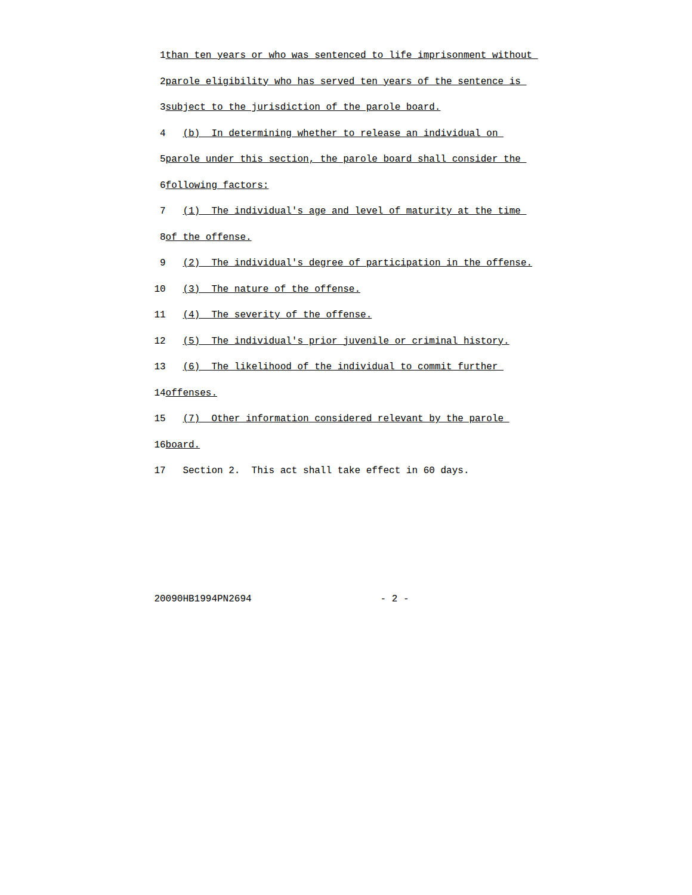| 1 | than ten years or who was sentenced to life imprisonment without |
| 2 | parole eligibility who has served ten years of the sentence is |
| 3 | subject to the jurisdiction of the parole board. |
| 4 | (b) In determining whether to release an individual on |
| 5 | parole under this section, the parole board shall consider the |
| 6 | following factors: |
| 7 | (1) The individual's age and level of maturity at the time |
| 8 | of the offense. |
| 9 | (2) The individual's degree of participation in the offense. |
| 10 | (3) The nature of the offense. |
| 11 | (4) The severity of the offense. |
| 12 | (5) The individual's prior juvenile or criminal history. |
| 13 | (6) The likelihood of the individual to commit further |
| 14 | offenses. |
| 15 | (7) Other information considered relevant by the parole |
| 16 | board. |
| 17 | Section 2. This act shall take effect in 60 days. |
20090HB1994PN2694
- 2 -